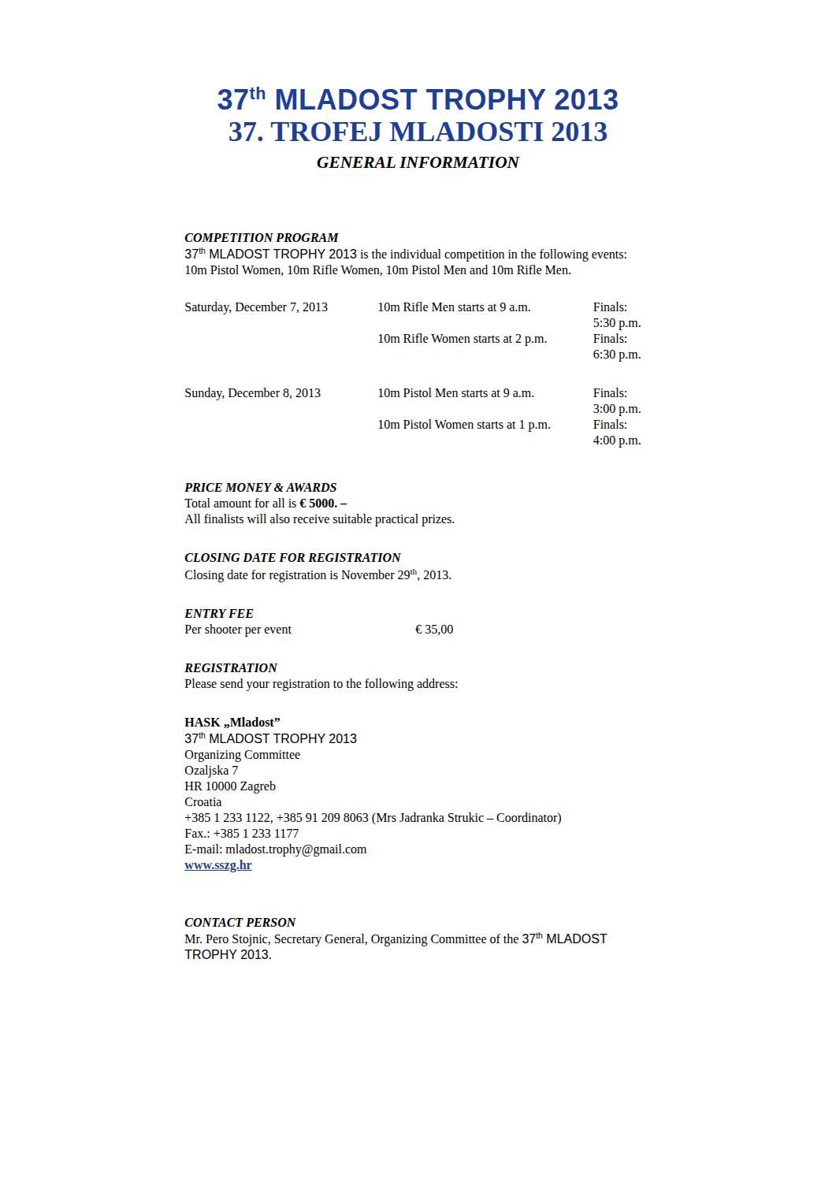37th MLADOST TROPHY 2013
37. TROFEJ MLADOSTI 2013
GENERAL INFORMATION
COMPETITION PROGRAM
37th MLADOST TROPHY 2013 is the individual competition in the following events:
10m Pistol Women, 10m Rifle Women, 10m Pistol Men and 10m Rifle Men.
| Saturday, December 7, 2013 | 10m Rifle Men starts at 9 a.m. | Finals: 5:30 p.m. |
| | 10m Rifle Women starts at 2 p.m. | Finals: 6:30 p.m. |
| Sunday, December 8, 2013 | 10m Pistol Men starts at 9 a.m. | Finals: 3:00 p.m. |
| | 10m Pistol Women starts at 1 p.m. | Finals: 4:00 p.m. |
PRICE MONEY & AWARDS
Total amount for all is € 5000. –
All finalists will also receive suitable practical prizes.
CLOSING DATE FOR REGISTRATION
Closing date for registration is November 29th, 2013.
ENTRY FEE
Per shooter per event € 35,00
REGISTRATION
Please send your registration to the following address:
HASK „Mladost”
37th MLADOST TROPHY 2013
Organizing Committee
Ozaljska 7
HR 10000 Zagreb
Croatia
+385 1 233 1122, +385 91 209 8063 (Mrs Jadranka Strukic – Coordinator)
Fax.: +385 1 233 1177
E-mail: mladost.trophy@gmail.com
www.sszg.hr
CONTACT PERSON
Mr. Pero Stojnic, Secretary General, Organizing Committee of the 37th MLADOST TROPHY 2013.